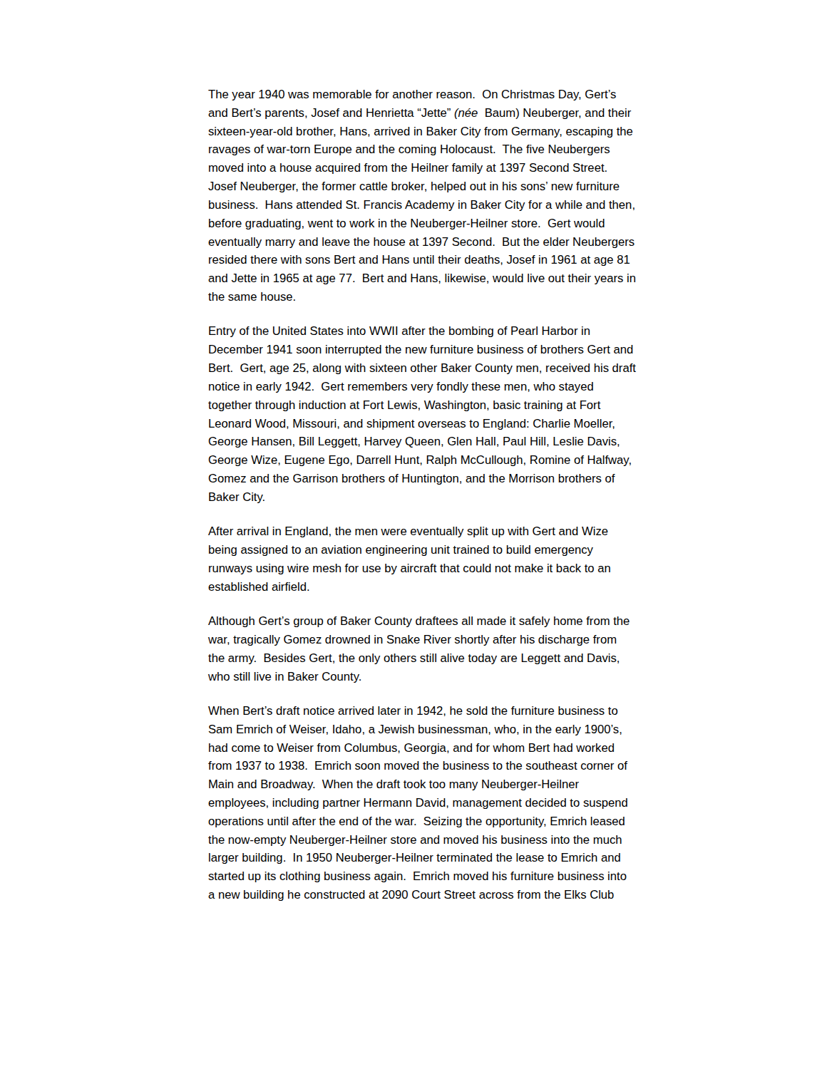The year 1940 was memorable for another reason. On Christmas Day, Gert’s and Bert’s parents, Josef and Henrietta “Jette” (née Baum) Neuberger, and their sixteen-year-old brother, Hans, arrived in Baker City from Germany, escaping the ravages of war-torn Europe and the coming Holocaust. The five Neubergers moved into a house acquired from the Heilner family at 1397 Second Street. Josef Neuberger, the former cattle broker, helped out in his sons’ new furniture business. Hans attended St. Francis Academy in Baker City for a while and then, before graduating, went to work in the Neuberger-Heilner store. Gert would eventually marry and leave the house at 1397 Second. But the elder Neubergers resided there with sons Bert and Hans until their deaths, Josef in 1961 at age 81 and Jette in 1965 at age 77. Bert and Hans, likewise, would live out their years in the same house.
Entry of the United States into WWII after the bombing of Pearl Harbor in December 1941 soon interrupted the new furniture business of brothers Gert and Bert. Gert, age 25, along with sixteen other Baker County men, received his draft notice in early 1942. Gert remembers very fondly these men, who stayed together through induction at Fort Lewis, Washington, basic training at Fort Leonard Wood, Missouri, and shipment overseas to England: Charlie Moeller, George Hansen, Bill Leggett, Harvey Queen, Glen Hall, Paul Hill, Leslie Davis, George Wize, Eugene Ego, Darrell Hunt, Ralph McCullough, Romine of Halfway, Gomez and the Garrison brothers of Huntington, and the Morrison brothers of Baker City.
After arrival in England, the men were eventually split up with Gert and Wize being assigned to an aviation engineering unit trained to build emergency runways using wire mesh for use by aircraft that could not make it back to an established airfield.
Although Gert’s group of Baker County draftees all made it safely home from the war, tragically Gomez drowned in Snake River shortly after his discharge from the army. Besides Gert, the only others still alive today are Leggett and Davis, who still live in Baker County.
When Bert’s draft notice arrived later in 1942, he sold the furniture business to Sam Emrich of Weiser, Idaho, a Jewish businessman, who, in the early 1900’s, had come to Weiser from Columbus, Georgia, and for whom Bert had worked from 1937 to 1938. Emrich soon moved the business to the southeast corner of Main and Broadway. When the draft took too many Neuberger-Heilner employees, including partner Hermann David, management decided to suspend operations until after the end of the war. Seizing the opportunity, Emrich leased the now-empty Neuberger-Heilner store and moved his business into the much larger building. In 1950 Neuberger-Heilner terminated the lease to Emrich and started up its clothing business again. Emrich moved his furniture business into a new building he constructed at 2090 Court Street across from the Elks Club